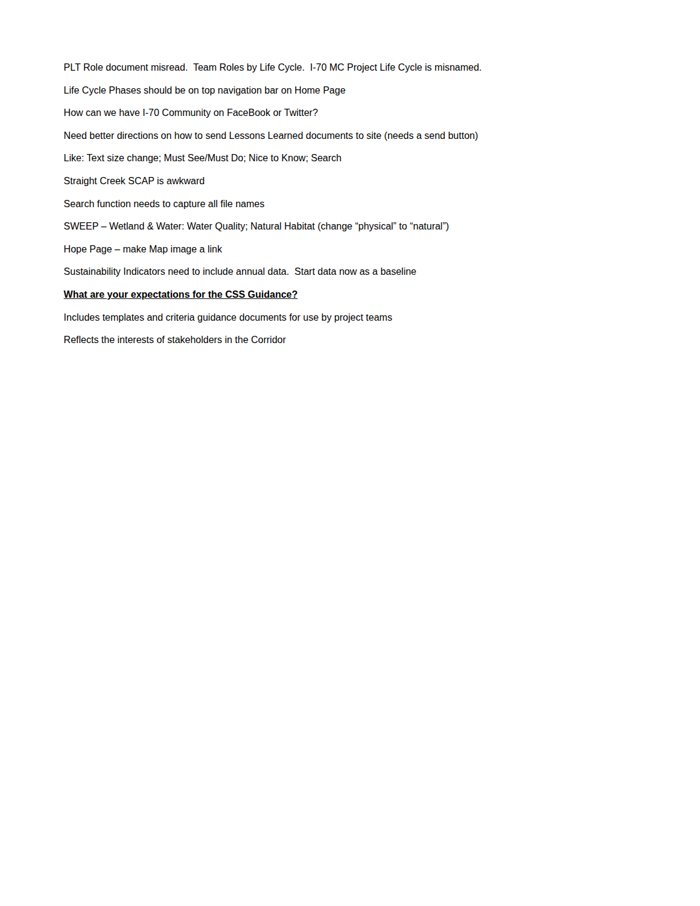PLT Role document misread. Team Roles by Life Cycle. I-70 MC Project Life Cycle is misnamed.
Life Cycle Phases should be on top navigation bar on Home Page
How can we have I-70 Community on FaceBook or Twitter?
Need better directions on how to send Lessons Learned documents to site (needs a send button)
Like: Text size change; Must See/Must Do; Nice to Know; Search
Straight Creek SCAP is awkward
Search function needs to capture all file names
SWEEP – Wetland & Water: Water Quality; Natural Habitat (change “physical” to “natural”)
Hope Page – make Map image a link
Sustainability Indicators need to include annual data. Start data now as a baseline
What are your expectations for the CSS Guidance?
Includes templates and criteria guidance documents for use by project teams
Reflects the interests of stakeholders in the Corridor